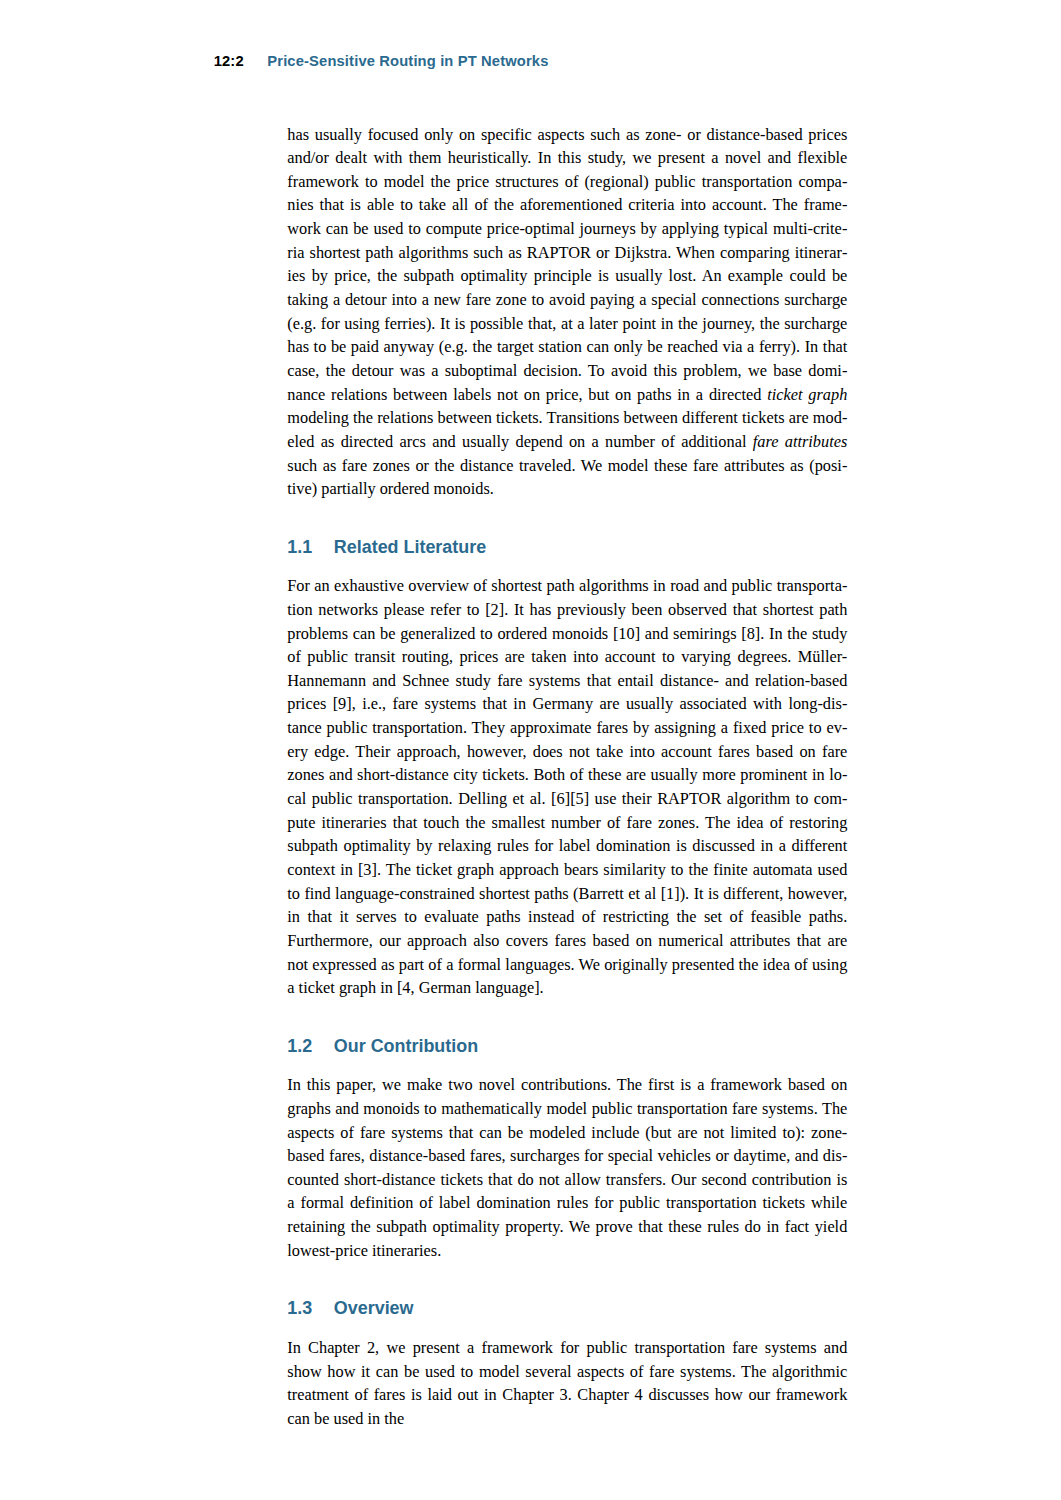12:2 Price-Sensitive Routing in PT Networks
has usually focused only on specific aspects such as zone- or distance-based prices and/or dealt with them heuristically. In this study, we present a novel and flexible framework to model the price structures of (regional) public transportation companies that is able to take all of the aforementioned criteria into account. The framework can be used to compute price-optimal journeys by applying typical multi-criteria shortest path algorithms such as RAPTOR or Dijkstra. When comparing itineraries by price, the subpath optimality principle is usually lost. An example could be taking a detour into a new fare zone to avoid paying a special connections surcharge (e.g. for using ferries). It is possible that, at a later point in the journey, the surcharge has to be paid anyway (e.g. the target station can only be reached via a ferry). In that case, the detour was a suboptimal decision. To avoid this problem, we base dominance relations between labels not on price, but on paths in a directed ticket graph modeling the relations between tickets. Transitions between different tickets are modeled as directed arcs and usually depend on a number of additional fare attributes such as fare zones or the distance traveled. We model these fare attributes as (positive) partially ordered monoids.
1.1 Related Literature
For an exhaustive overview of shortest path algorithms in road and public transportation networks please refer to [2]. It has previously been observed that shortest path problems can be generalized to ordered monoids [10] and semirings [8]. In the study of public transit routing, prices are taken into account to varying degrees. Müller-Hannemann and Schnee study fare systems that entail distance- and relation-based prices [9], i.e., fare systems that in Germany are usually associated with long-distance public transportation. They approximate fares by assigning a fixed price to every edge. Their approach, however, does not take into account fares based on fare zones and short-distance city tickets. Both of these are usually more prominent in local public transportation. Delling et al. [6][5] use their RAPTOR algorithm to compute itineraries that touch the smallest number of fare zones. The idea of restoring subpath optimality by relaxing rules for label domination is discussed in a different context in [3]. The ticket graph approach bears similarity to the finite automata used to find language-constrained shortest paths (Barrett et al [1]). It is different, however, in that it serves to evaluate paths instead of restricting the set of feasible paths. Furthermore, our approach also covers fares based on numerical attributes that are not expressed as part of a formal languages. We originally presented the idea of using a ticket graph in [4, German language].
1.2 Our Contribution
In this paper, we make two novel contributions. The first is a framework based on graphs and monoids to mathematically model public transportation fare systems. The aspects of fare systems that can be modeled include (but are not limited to): zone-based fares, distance-based fares, surcharges for special vehicles or daytime, and discounted short-distance tickets that do not allow transfers. Our second contribution is a formal definition of label domination rules for public transportation tickets while retaining the subpath optimality property. We prove that these rules do in fact yield lowest-price itineraries.
1.3 Overview
In Chapter 2, we present a framework for public transportation fare systems and show how it can be used to model several aspects of fare systems. The algorithmic treatment of fares is laid out in Chapter 3. Chapter 4 discusses how our framework can be used in the